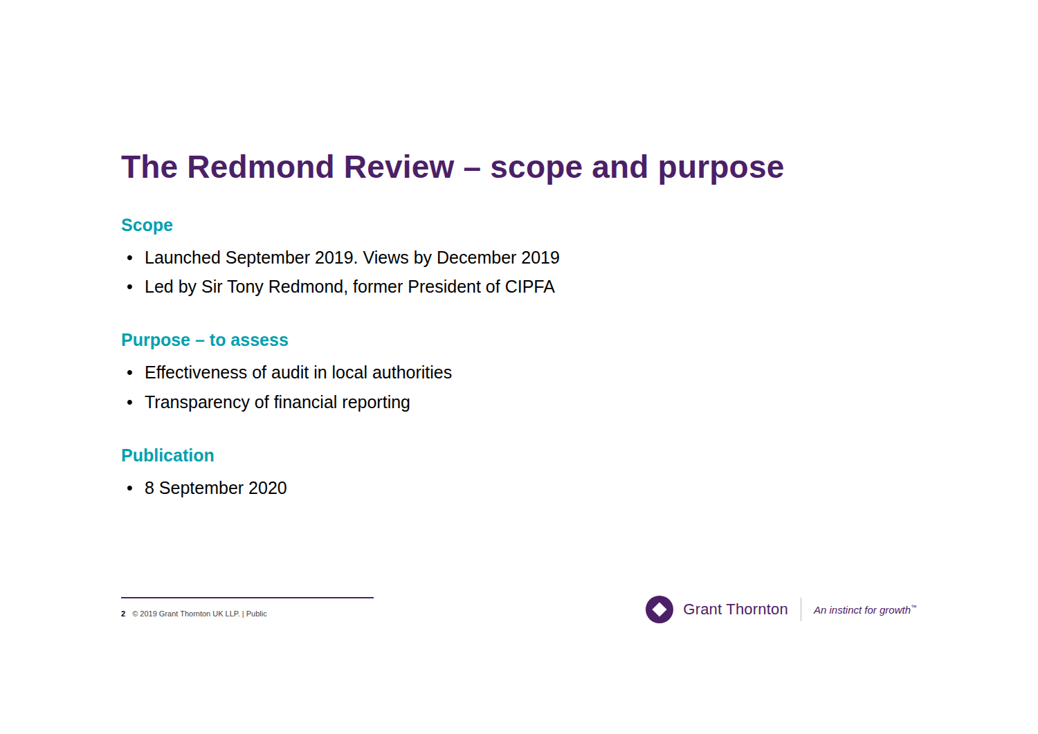The Redmond Review – scope and purpose
Scope
Launched September 2019. Views by December 2019
Led by Sir Tony Redmond, former President of CIPFA
Purpose – to assess
Effectiveness of audit in local authorities
Transparency of financial reporting
Publication
8 September 2020
2© 2019 Grant Thornton UK LLP. | Public
Grant Thornton
An instinct for growth™